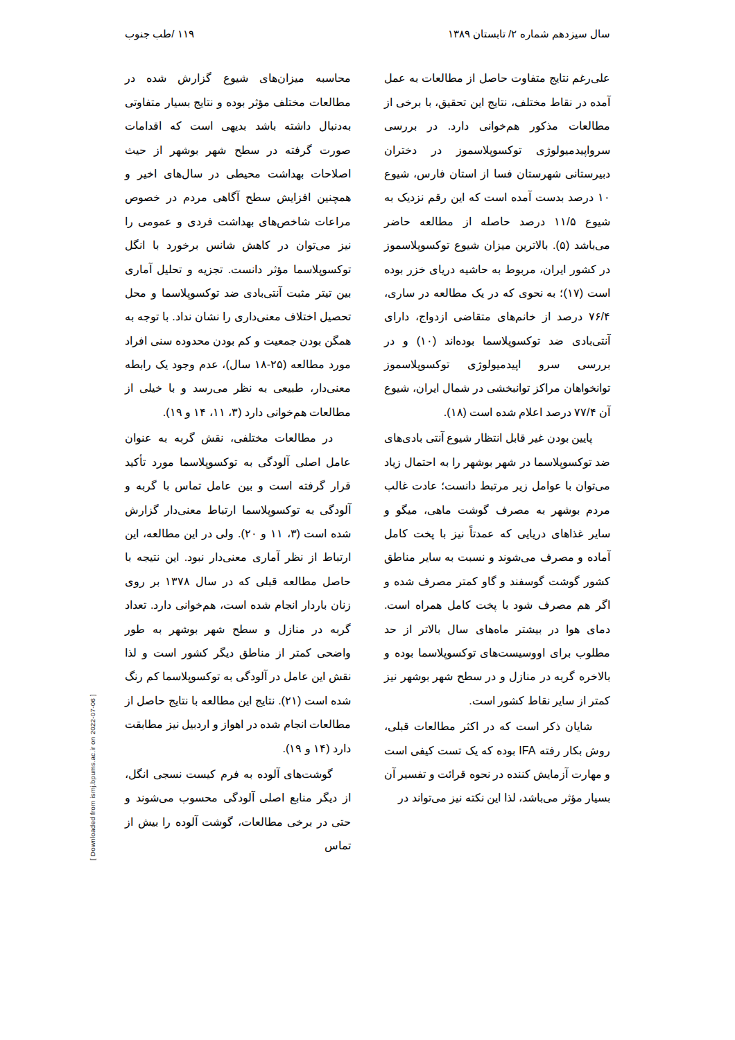سال سیزدهم شماره ۲/ تابستان ۱۳۸۹
۱۱۹ /طب جنوب
علی‌رغم نتایج متفاوت حاصل از مطالعات به عمل آمده در نقاط مختلف، نتایج این تحقیق، با برخی از مطالعات مذکور هم‌خوانی دارد. در بررسی سرواپیدمیولوژی توکسوپلاسموز در دختران دبیرستانی شهرستان فسا از استان فارس، شیوع ۱۰ درصد بدست آمده است که این رقم نزدیک به شیوع ۱۱/۵ درصد حاصله از مطالعه حاضر می‌باشد (۵). بالاترین میزان شیوع توکسوپلاسموز در کشور ایران، مربوط به حاشیه دریای خزر بوده است (۱۷)؛ به نحوی که در یک مطالعه در ساری، ۷۶/۴ درصد از خانم‌های متقاضی ازدواج، دارای آنتی‌بادی ضد توکسوپلاسما بوده‌اند (۱۰) و در بررسی سرو اپیدمیولوژی توکسوپلاسموز توانخواهان مراکز توانبخشی در شمال ایران، شیوع آن ۷۷/۴ درصد اعلام شده است (۱۸).
پایین بودن غیر قابل انتظار شیوع آنتی بادی‌های ضد توکسوپلاسما در شهر بوشهر را به احتمال زیاد می‌توان با عوامل زیر مرتبط دانست؛ عادت غالب مردم بوشهر به مصرف گوشت ماهی، میگو و سایر غذاهای دریایی که عمدتاً نیز با پخت کامل آماده و مصرف می‌شوند و نسبت به سایر مناطق کشور گوشت گوسفند و گاو کمتر مصرف شده و اگر هم مصرف شود با پخت کامل همراه است. دمای هوا در بیشتر ماه‌های سال بالاتر از حد مطلوب برای اووسیست‌های توکسوپلاسما بوده و بالاخره گربه در منازل و در سطح شهر بوشهر نیز کمتر از سایر نقاط کشور است.
شایان ذکر است که در اکثر مطالعات قبلی، روش بکار رفته IFA بوده که یک تست کیفی است و مهارت آزمایش کننده در نحوه قرائت و تفسیر آن بسیار مؤثر می‌باشد، لذا این نکته نیز می‌تواند در
محاسبه میزان‌های شیوع گزارش شده در مطالعات مختلف مؤثر بوده و نتایج بسیار متفاوتی به‌دنبال داشته باشد بدیهی است که اقدامات صورت گرفته در سطح شهر بوشهر از حیث اصلاحات بهداشت محیطی در سال‌های اخیر و همچنین افزایش سطح آگاهی مردم در خصوص مراعات شاخص‌های بهداشت فردی و عمومی را نیز می‌توان در کاهش شانس برخورد با انگل توکسوپلاسما مؤثر دانست. تجزیه و تحلیل آماری بین تیتر مثبت آنتی‌بادی ضد توکسوپلاسما و محل تحصیل اختلاف معنی‌داری را نشان نداد. با توجه به همگن بودن جمعیت و کم بودن محدوده سنی افراد مورد مطالعه (۲۵-۱۸ سال)، عدم وجود یک رابطه معنی‌دار، طبیعی به نظر می‌رسد و با خیلی از مطالعات هم‌خوانی دارد (۳، ۱۱، ۱۴ و ۱۹).
در مطالعات مختلفی، نقش گربه به عنوان عامل اصلی آلودگی به توکسوپلاسما مورد تأکید قرار گرفته است و بین عامل تماس با گربه و آلودگی به توکسوپلاسما ارتباط معنی‌دار گزارش شده است (۳، ۱۱ و ۲۰). ولی در این مطالعه، این ارتباط از نظر آماری معنی‌دار نبود. این نتیجه با حاصل مطالعه قبلی که در سال ۱۳۷۸ بر روی زنان باردار انجام شده است، هم‌خوانی دارد. تعداد گربه در منازل و سطح شهر بوشهر به طور واضحی کمتر از مناطق دیگر کشور است و لذا نقش این عامل در آلودگی به توکسوپلاسما کم رنگ شده است (۲۱). نتایج این مطالعه با نتایج حاصل از مطالعات انجام شده در اهواز و اردبیل نیز مطابقت دارد (۱۴ و ۱۹).
گوشت‌های آلوده به فرم کیست نسجی انگل، از دیگر منابع اصلی آلودگی محسوب می‌شوند و حتی در برخی مطالعات، گوشت آلوده را بیش از تماس
[ Downloaded from ismj.bpums.ac.ir on 2022-07-06 ]